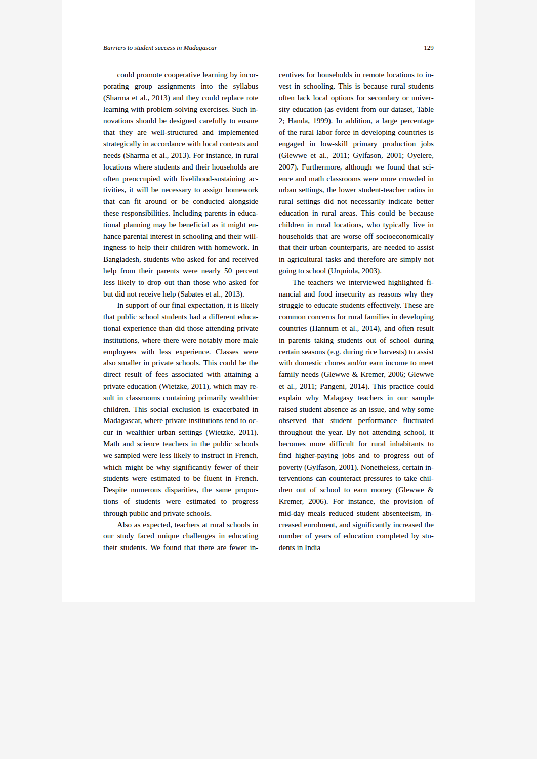Barriers to student success in Madagascar 129
could promote cooperative learning by incorporating group assignments into the syllabus (Sharma et al., 2013) and they could replace rote learning with problem-solving exercises. Such innovations should be designed carefully to ensure that they are well-structured and implemented strategically in accordance with local contexts and needs (Sharma et al., 2013). For instance, in rural locations where students and their households are often preoccupied with livelihood-sustaining activities, it will be necessary to assign homework that can fit around or be conducted alongside these responsibilities. Including parents in educational planning may be beneficial as it might enhance parental interest in schooling and their willingness to help their children with homework. In Bangladesh, students who asked for and received help from their parents were nearly 50 percent less likely to drop out than those who asked for but did not receive help (Sabates et al., 2013).
In support of our final expectation, it is likely that public school students had a different educational experience than did those attending private institutions, where there were notably more male employees with less experience. Classes were also smaller in private schools. This could be the direct result of fees associated with attaining a private education (Wietzke, 2011), which may result in classrooms containing primarily wealthier children. This social exclusion is exacerbated in Madagascar, where private institutions tend to occur in wealthier urban settings (Wietzke, 2011). Math and science teachers in the public schools we sampled were less likely to instruct in French, which might be why significantly fewer of their students were estimated to be fluent in French. Despite numerous disparities, the same proportions of students were estimated to progress through public and private schools.
Also as expected, teachers at rural schools in our study faced unique challenges in educating their students. We found that there are fewer incentives for households in remote locations to invest in schooling. This is because rural students often lack local options for secondary or university education (as evident from our dataset, Table 2; Handa, 1999). In addition, a large percentage of the rural labor force in developing countries is engaged in low-skill primary production jobs (Glewwe et al., 2011; Gylfason, 2001; Oyelere, 2007). Furthermore, although we found that science and math classrooms were more crowded in urban settings, the lower student-teacher ratios in rural settings did not necessarily indicate better education in rural areas. This could be because children in rural locations, who typically live in households that are worse off socioeconomically that their urban counterparts, are needed to assist in agricultural tasks and therefore are simply not going to school (Urquiola, 2003).
The teachers we interviewed highlighted financial and food insecurity as reasons why they struggle to educate students effectively. These are common concerns for rural families in developing countries (Hannum et al., 2014), and often result in parents taking students out of school during certain seasons (e.g. during rice harvests) to assist with domestic chores and/or earn income to meet family needs (Glewwe & Kremer, 2006; Glewwe et al., 2011; Pangeni, 2014). This practice could explain why Malagasy teachers in our sample raised student absence as an issue, and why some observed that student performance fluctuated throughout the year. By not attending school, it becomes more difficult for rural inhabitants to find higher-paying jobs and to progress out of poverty (Gylfason, 2001). Nonetheless, certain interventions can counteract pressures to take children out of school to earn money (Glewwe & Kremer, 2006). For instance, the provision of mid-day meals reduced student absenteeism, increased enrolment, and significantly increased the number of years of education completed by students in India